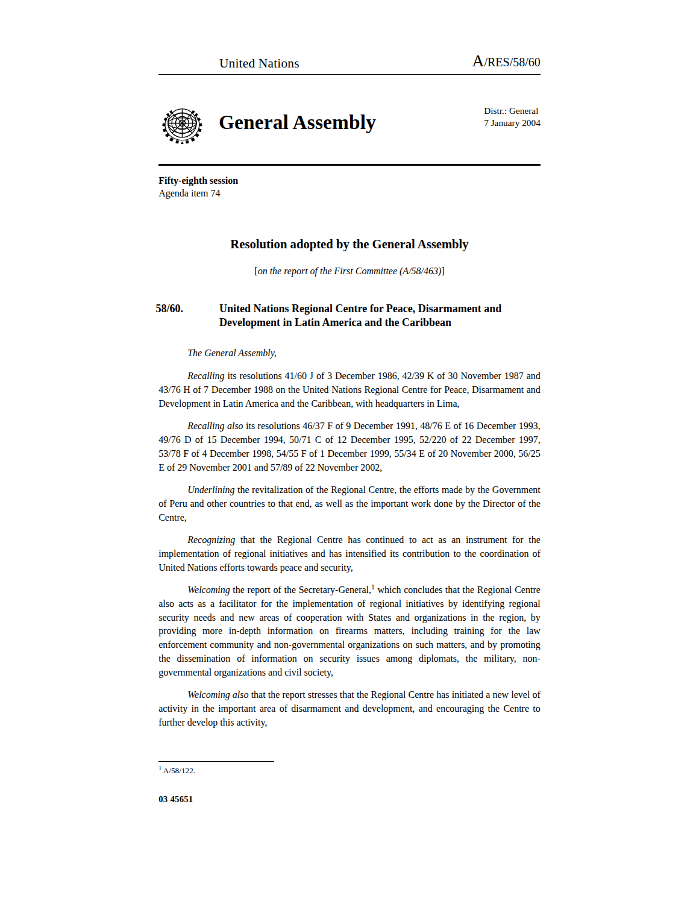United Nations
A/RES/58/60
General Assembly
Distr.: General
7 January 2004
Fifty-eighth session
Agenda item 74
Resolution adopted by the General Assembly
[on the report of the First Committee (A/58/463)]
58/60. United Nations Regional Centre for Peace, Disarmament and Development in Latin America and the Caribbean
The General Assembly,
Recalling its resolutions 41/60 J of 3 December 1986, 42/39 K of 30 November 1987 and 43/76 H of 7 December 1988 on the United Nations Regional Centre for Peace, Disarmament and Development in Latin America and the Caribbean, with headquarters in Lima,
Recalling also its resolutions 46/37 F of 9 December 1991, 48/76 E of 16 December 1993, 49/76 D of 15 December 1994, 50/71 C of 12 December 1995, 52/220 of 22 December 1997, 53/78 F of 4 December 1998, 54/55 F of 1 December 1999, 55/34 E of 20 November 2000, 56/25 E of 29 November 2001 and 57/89 of 22 November 2002,
Underlining the revitalization of the Regional Centre, the efforts made by the Government of Peru and other countries to that end, as well as the important work done by the Director of the Centre,
Recognizing that the Regional Centre has continued to act as an instrument for the implementation of regional initiatives and has intensified its contribution to the coordination of United Nations efforts towards peace and security,
Welcoming the report of the Secretary-General,1 which concludes that the Regional Centre also acts as a facilitator for the implementation of regional initiatives by identifying regional security needs and new areas of cooperation with States and organizations in the region, by providing more in-depth information on firearms matters, including training for the law enforcement community and non-governmental organizations on such matters, and by promoting the dissemination of information on security issues among diplomats, the military, non-governmental organizations and civil society,
Welcoming also that the report stresses that the Regional Centre has initiated a new level of activity in the important area of disarmament and development, and encouraging the Centre to further develop this activity,
1 A/58/122.
03 45651